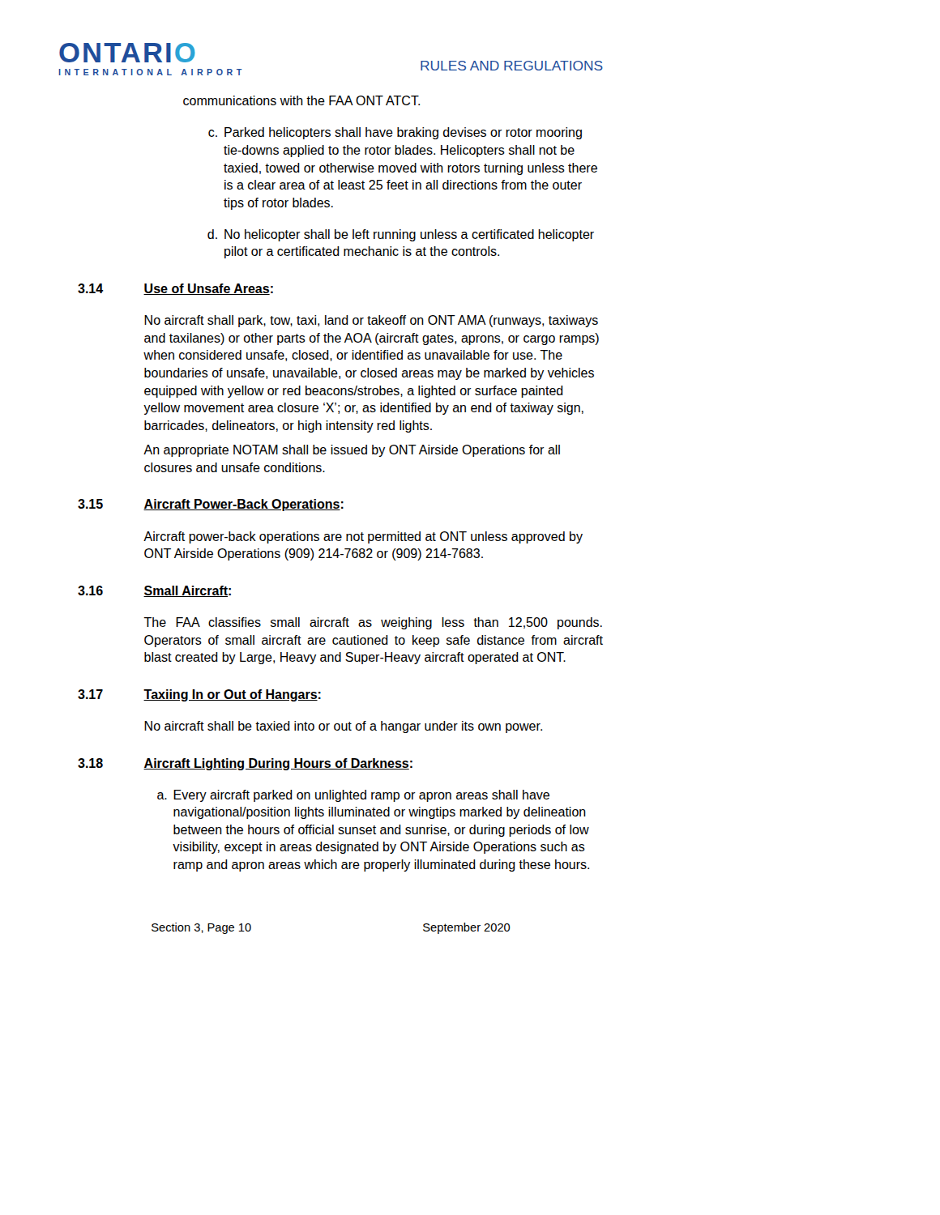ONTARIO
INTERNATIONAL AIRPORT
Rules and Regulations
communications with the FAA ONT ATCT.
Parked helicopters shall have braking devises or rotor mooring tie-downs applied to the rotor blades. Helicopters shall not be taxied, towed or otherwise moved with rotors turning unless there is a clear area of at least 25 feet in all directions from the outer tips of rotor blades.
No helicopter shall be left running unless a certificated helicopter pilot or a certificated mechanic is at the controls.
3.14
Use of Unsafe Areas
:
No aircraft shall park, tow, taxi, land or takeoff on ONT AMA (runways, taxiways and taxilanes) or other parts of the AOA (aircraft gates, aprons, or cargo ramps) when considered unsafe, closed, or identified as unavailable for use. The boundaries of unsafe, unavailable, or closed areas may be marked by vehicles equipped with yellow or red beacons/strobes, a lighted or surface painted yellow movement area closure ‘X’; or, as identified by an end of taxiway sign, barricades, delineators, or high intensity red lights.
An appropriate NOTAM shall be issued by ONT Airside Operations for all closures and unsafe conditions.
3.15
Aircraft Power-Back Operations
:
Aircraft power-back operations are not permitted at ONT unless approved by ONT Airside Operations (909) 214-7682 or (909) 214-7683.
3.16
Small Aircraft
:
The FAA classifies small aircraft as weighing less than 12,500 pounds. Operators of small aircraft are cautioned to keep safe distance from aircraft blast created by Large, Heavy and Super-Heavy aircraft operated at ONT.
3.17
Taxiing In or Out of Hangars
:
No aircraft shall be taxied into or out of a hangar under its own power.
3.18
Aircraft Lighting During Hours of Darkness
:
Every aircraft parked on unlighted ramp or apron areas shall have navigational/position lights illuminated or wingtips marked by delineation between the hours of official sunset and sunrise, or during periods of low visibility, except in areas designated by ONT Airside Operations such as ramp and apron areas which are properly illuminated during these hours.
Section 3, Page 10 September 2020